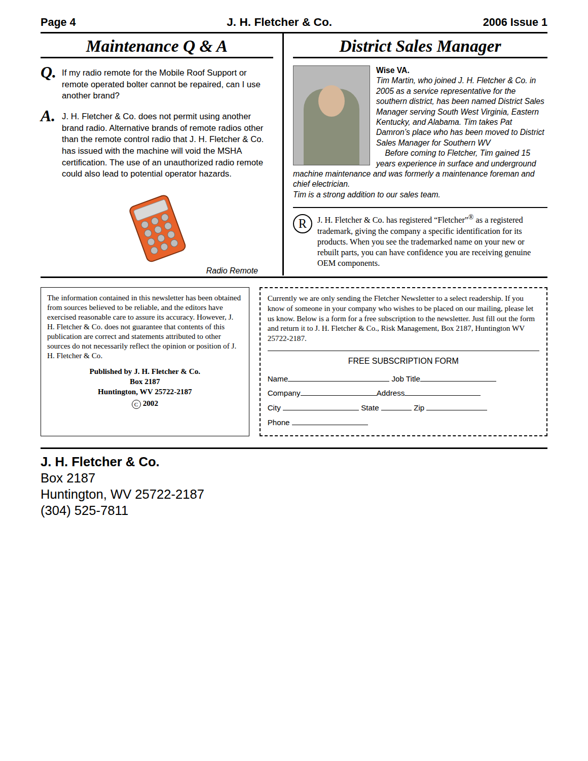Page 4
J. H. Fletcher & Co.
2006 Issue 1
Maintenance Q & A
Q. If my radio remote for the Mobile Roof Support or remote operated bolter cannot be repaired, can I use another brand?
A. J. H. Fletcher & Co. does not permit using another brand radio. Alternative brands of remote radios other than the remote control radio that J. H. Fletcher & Co. has issued with the machine will void the MSHA certification. The use of an unauthorized radio remote could also lead to potential operator hazards.
Radio Remote
District Sales Manager
Wise VA.
Tim Martin, who joined J. H. Fletcher & Co. in 2005 as a service representative for the southern district, has been named District Sales Manager serving South West Virginia, Eastern Kentucky, and Alabama. Tim takes Pat Damron’s place who has been moved to District Sales Manager for Southern WV
Before coming to Fletcher, Tim gained 15 years experience in surface and underground machine maintenance and was formerly a maintenance foreman and chief electrician.
Tim is a strong addition to our sales team.
R
J. H. Fletcher & Co. has registered “Fletcher”® as a registered trademark, giving the company a specific identification for its products. When you see the trademarked name on your new or rebuilt parts, you can have confidence you are receiving genuine OEM components.
The information contained in this newsletter has been obtained from sources believed to be reliable, and the editors have exercised reasonable care to assure its accuracy. However, J. H. Fletcher & Co. does not guarantee that contents of this publication are correct and statements attributed to other sources do not necessarily reflect the opinion or position of J. H. Fletcher & Co.
Published by J. H. Fletcher & Co.
Box 2187
Huntington, WV 25722-2187
C 2002
Currently we are only sending the Fletcher Newsletter to a select readership. If you know of someone in your company who wishes to be placed on our mailing, please let us know. Below is a form for a free subscription to the newsletter. Just fill out the form and return it to J. H. Fletcher & Co., Risk Management, Box 2187, Huntington WV 25722-2187.
FREE SUBSCRIPTION FORM
Name Job Title
Company Address
City State Zip
Phone
J. H. Fletcher & Co.
Box 2187
Huntington, WV 25722-2187
(304) 525-7811